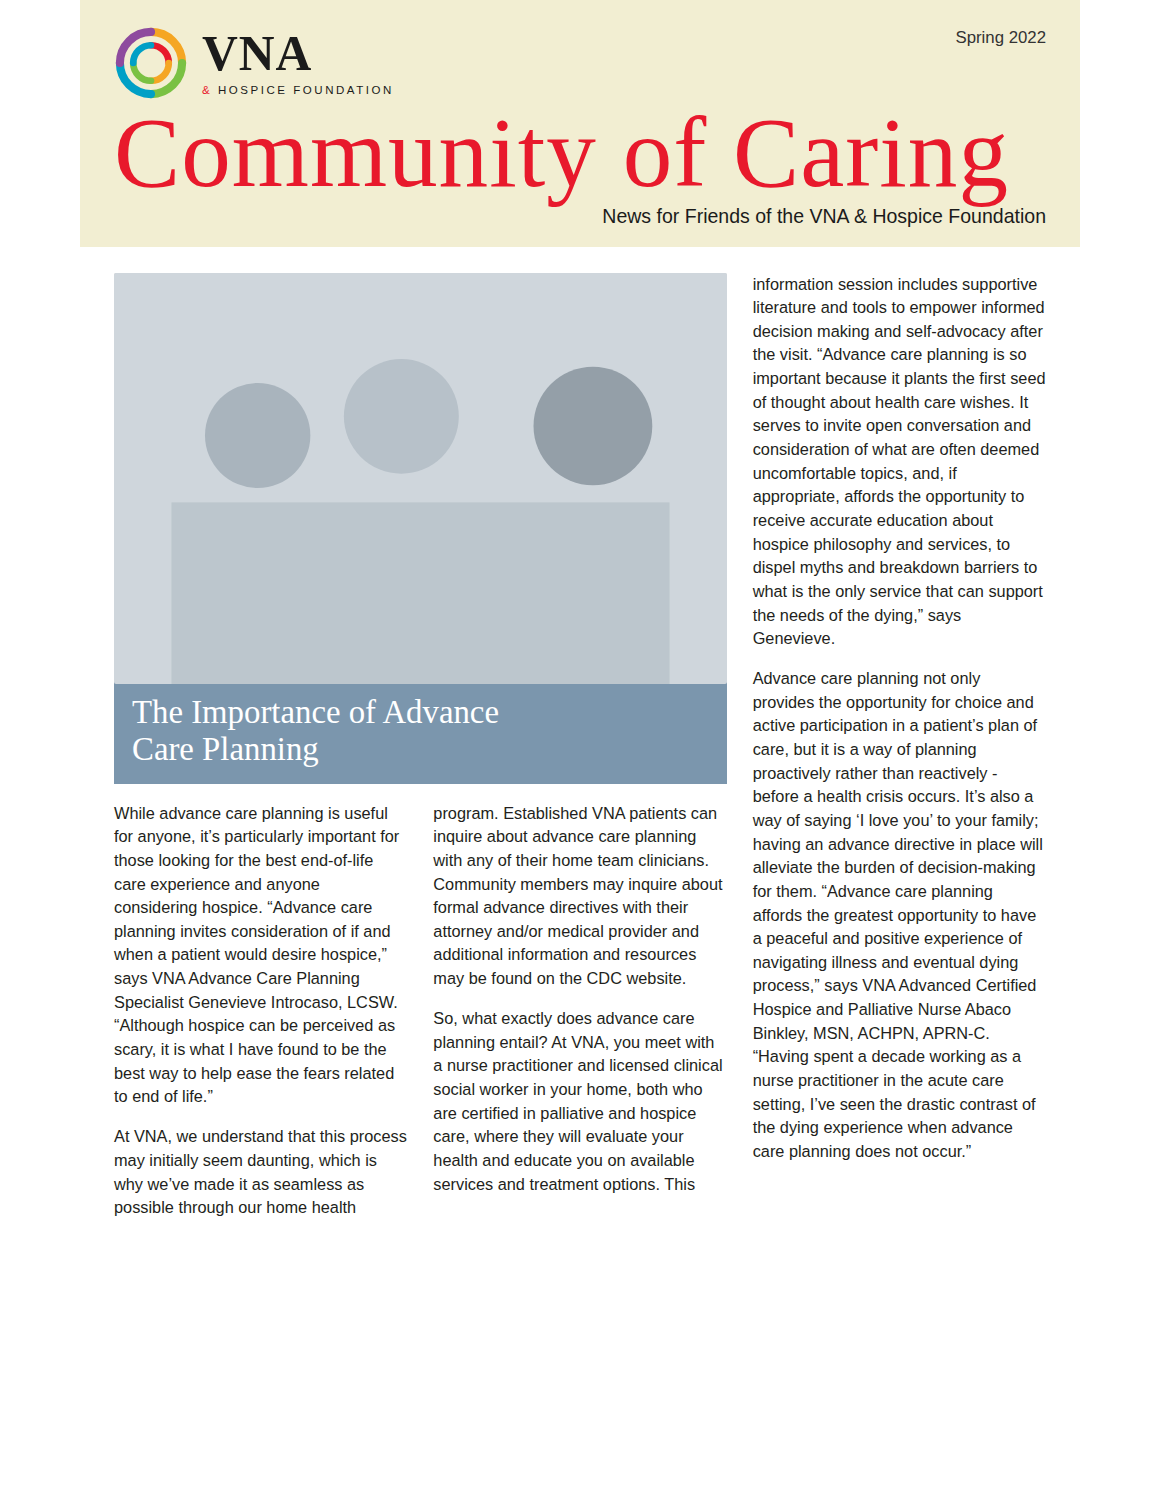Spring 2022
VNA & Hospice Foundation
Community of Caring
News for Friends of the VNA & Hospice Foundation
The Importance of Advance
Care Planning
While advance care planning is useful for anyone, it’s particularly important for those looking for the best end-of-life care experience and anyone considering hospice. “Advance care planning invites consideration of if and when a patient would desire hospice,” says VNA Advance Care Planning Specialist Genevieve Introcaso, LCSW. “Although hospice can be perceived as scary, it is what I have found to be the best way to help ease the fears related to end of life.”
At VNA, we understand that this process may initially seem daunting, which is why we’ve made it as seamless as possible through our home health program. Established VNA patients can inquire about advance care planning with any of their home team clinicians. Community members may inquire about formal advance directives with their attorney and/or medical provider and additional information and resources may be found on the CDC website.
So, what exactly does advance care planning entail? At VNA, you meet with a nurse practitioner and licensed clinical social worker in your home, both who are certified in palliative and hospice care, where they will evaluate your health and educate you on available services and treatment options. This
information session includes supportive literature and tools to empower informed decision making and self-advocacy after the visit. “Advance care planning is so important because it plants the first seed of thought about health care wishes. It serves to invite open conversation and consideration of what are often deemed uncomfortable topics, and, if appropriate, affords the opportunity to receive accurate education about hospice philosophy and services, to dispel myths and breakdown barriers to what is the only service that can support the needs of the dying,” says Genevieve.
Advance care planning not only provides the opportunity for choice and active participation in a patient’s plan of care, but it is a way of planning proactively rather than reactively - before a health crisis occurs. It’s also a way of saying ‘I love you’ to your family; having an advance directive in place will alleviate the burden of decision-making for them. “Advance care planning affords the greatest opportunity to have a peaceful and positive experience of navigating illness and eventual dying process,” says VNA Advanced Certified Hospice and Palliative Nurse Abaco Binkley, MSN, ACHPN, APRN-C. “Having spent a decade working as a nurse practitioner in the acute care setting, I’ve seen the drastic contrast of the dying experience when advance care planning does not occur.”